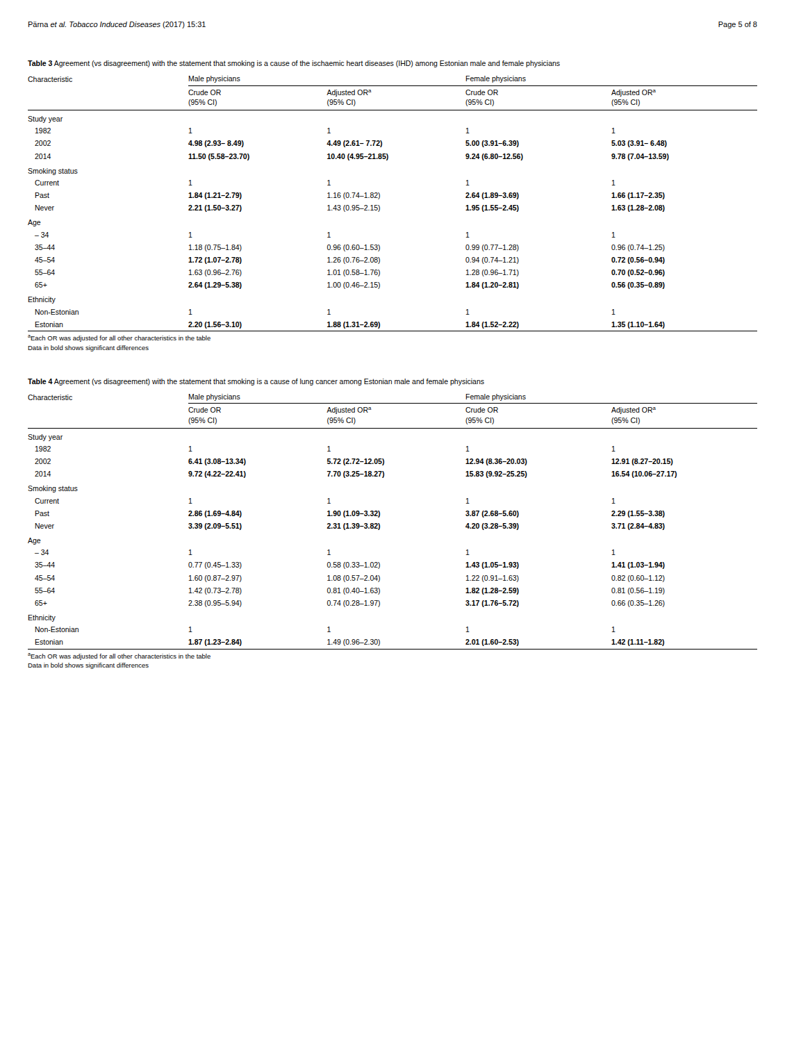Pärna et al. Tobacco Induced Diseases (2017) 15:31
Page 5 of 8
Table 3 Agreement (vs disagreement) with the statement that smoking is a cause of the ischaemic heart diseases (IHD) among Estonian male and female physicians
| Characteristic | Male physicians | Female physicians |
| --- | --- | --- |
| | Crude OR (95% CI) | Adjusted OR a (95% CI) | Crude OR (95% CI) | Adjusted OR a (95% CI) |
| Study year | | | | |
| 1982 | 1 | 1 | 1 | 1 |
| 2002 | 4.98 (2.93– 8.49) | 4.49 (2.61– 7.72) | 5.00 (3.91–6.39) | 5.03 (3.91– 6.48) |
| 2014 | 11.50 (5.58–23.70) | 10.40 (4.95–21.85) | 9.24 (6.80–12.56) | 9.78 (7.04–13.59) |
| Smoking status | | | | |
| Current | 1 | 1 | 1 | 1 |
| Past | 1.84 (1.21–2.79) | 1.16 (0.74–1.82) | 2.64 (1.89–3.69) | 1.66 (1.17–2.35) |
| Never | 2.21 (1.50–3.27) | 1.43 (0.95–2.15) | 1.95 (1.55–2.45) | 1.63 (1.28–2.08) |
| Age | | | | |
| – 34 | 1 | 1 | 1 | 1 |
| 35–44 | 1.18 (0.75–1.84) | 0.96 (0.60–1.53) | 0.99 (0.77–1.28) | 0.96 (0.74–1.25) |
| 45–54 | 1.72 (1.07–2.78) | 1.26 (0.76–2.08) | 0.94 (0.74–1.21) | 0.72 (0.56–0.94) |
| 55–64 | 1.63 (0.96–2.76) | 1.01 (0.58–1.76) | 1.28 (0.96–1.71) | 0.70 (0.52–0.96) |
| 65+ | 2.64 (1.29–5.38) | 1.00 (0.46–2.15) | 1.84 (1.20–2.81) | 0.56 (0.35–0.89) |
| Ethnicity | | | | |
| Non-Estonian | 1 | 1 | 1 | 1 |
| Estonian | 2.20 (1.56–3.10) | 1.88 (1.31–2.69) | 1.84 (1.52–2.22) | 1.35 (1.10–1.64) |
aEach OR was adjusted for all other characteristics in the table
Data in bold shows significant differences
Table 4 Agreement (vs disagreement) with the statement that smoking is a cause of lung cancer among Estonian male and female physicians
| Characteristic | Male physicians | Female physicians |
| --- | --- | --- |
| | Crude OR (95% CI) | Adjusted OR a (95% CI) | Crude OR (95% CI) | Adjusted OR a (95% CI) |
| Study year | | | | |
| 1982 | 1 | 1 | 1 | 1 |
| 2002 | 6.41 (3.08–13.34) | 5.72 (2.72–12.05) | 12.94 (8.36–20.03) | 12.91 (8.27–20.15) |
| 2014 | 9.72 (4.22–22.41) | 7.70 (3.25–18.27) | 15.83 (9.92–25.25) | 16.54 (10.06–27.17) |
| Smoking status | | | | |
| Current | 1 | 1 | 1 | 1 |
| Past | 2.86 (1.69–4.84) | 1.90 (1.09–3.32) | 3.87 (2.68–5.60) | 2.29 (1.55–3.38) |
| Never | 3.39 (2.09–5.51) | 2.31 (1.39–3.82) | 4.20 (3.28–5.39) | 3.71 (2.84–4.83) |
| Age | | | | |
| – 34 | 1 | 1 | 1 | 1 |
| 35–44 | 0.77 (0.45–1.33) | 0.58 (0.33–1.02) | 1.43 (1.05–1.93) | 1.41 (1.03–1.94) |
| 45–54 | 1.60 (0.87–2.97) | 1.08 (0.57–2.04) | 1.22 (0.91–1.63) | 0.82 (0.60–1.12) |
| 55–64 | 1.42 (0.73–2.78) | 0.81 (0.40–1.63) | 1.82 (1.28–2.59) | 0.81 (0.56–1.19) |
| 65+ | 2.38 (0.95–5.94) | 0.74 (0.28–1.97) | 3.17 (1.76–5.72) | 0.66 (0.35–1.26) |
| Ethnicity | | | | |
| Non-Estonian | 1 | 1 | 1 | 1 |
| Estonian | 1.87 (1.23–2.84) | 1.49 (0.96–2.30) | 2.01 (1.60–2.53) | 1.42 (1.11–1.82) |
aEach OR was adjusted for all other characteristics in the table
Data in bold shows significant differences